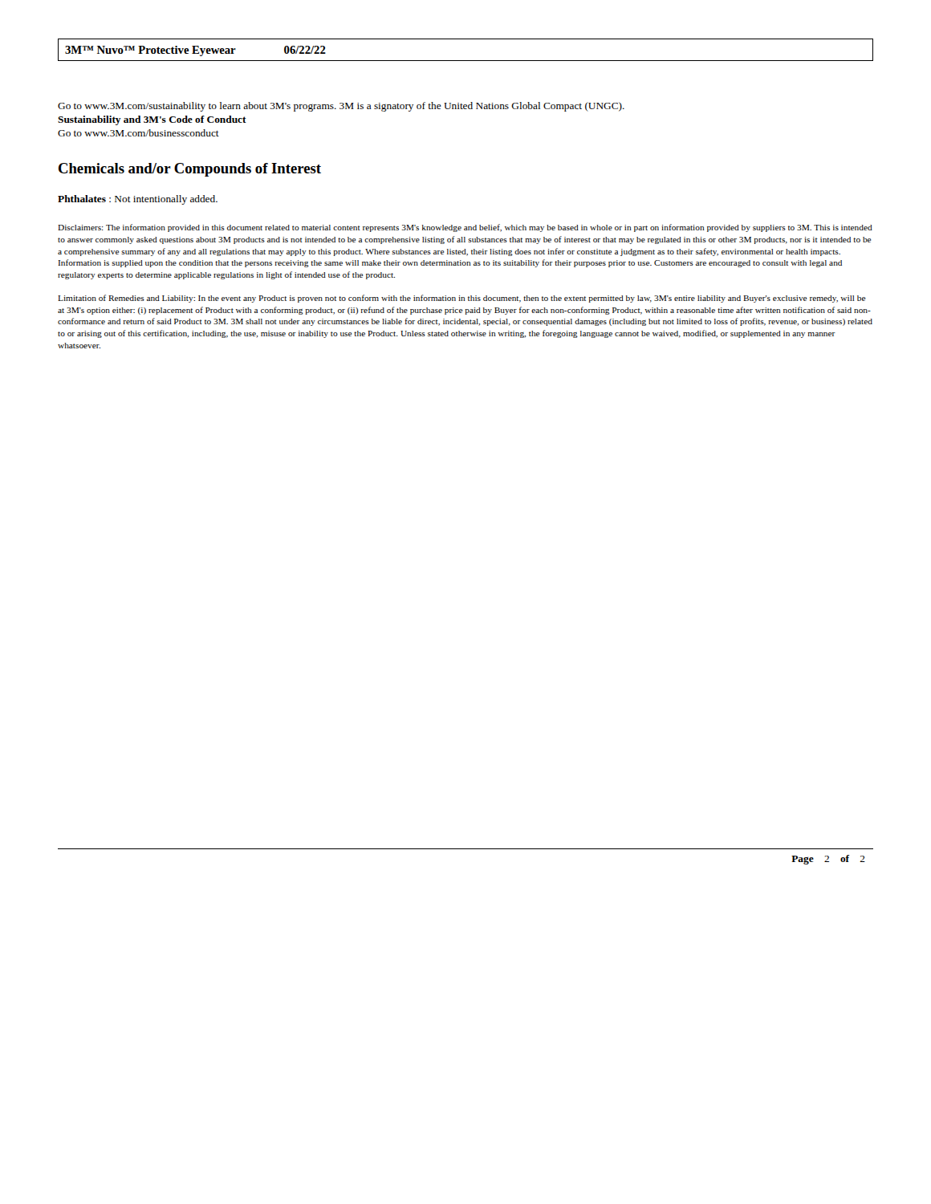3M™ Nuvo™ Protective Eyewear 06/22/22
Go to www.3M.com/sustainability to learn about 3M's programs. 3M is a signatory of the United Nations Global Compact (UNGC).
Sustainability and 3M's Code of Conduct
Go to www.3M.com/businessconduct
Chemicals and/or Compounds of Interest
Phthalates : Not intentionally added.
Disclaimers: The information provided in this document related to material content represents 3M's knowledge and belief, which may be based in whole or in part on information provided by suppliers to 3M. This is intended to answer commonly asked questions about 3M products and is not intended to be a comprehensive listing of all substances that may be of interest or that may be regulated in this or other 3M products, nor is it intended to be a comprehensive summary of any and all regulations that may apply to this product. Where substances are listed, their listing does not infer or constitute a judgment as to their safety, environmental or health impacts. Information is supplied upon the condition that the persons receiving the same will make their own determination as to its suitability for their purposes prior to use. Customers are encouraged to consult with legal and regulatory experts to determine applicable regulations in light of intended use of the product.
Limitation of Remedies and Liability: In the event any Product is proven not to conform with the information in this document, then to the extent permitted by law, 3M's entire liability and Buyer's exclusive remedy, will be at 3M's option either: (i) replacement of Product with a conforming product, or (ii) refund of the purchase price paid by Buyer for each non-conforming Product, within a reasonable time after written notification of said non-conformance and return of said Product to 3M. 3M shall not under any circumstances be liable for direct, incidental, special, or consequential damages (including but not limited to loss of profits, revenue, or business) related to or arising out of this certification, including, the use, misuse or inability to use the Product. Unless stated otherwise in writing, the foregoing language cannot be waived, modified, or supplemented in any manner whatsoever.
Page 2 of 2